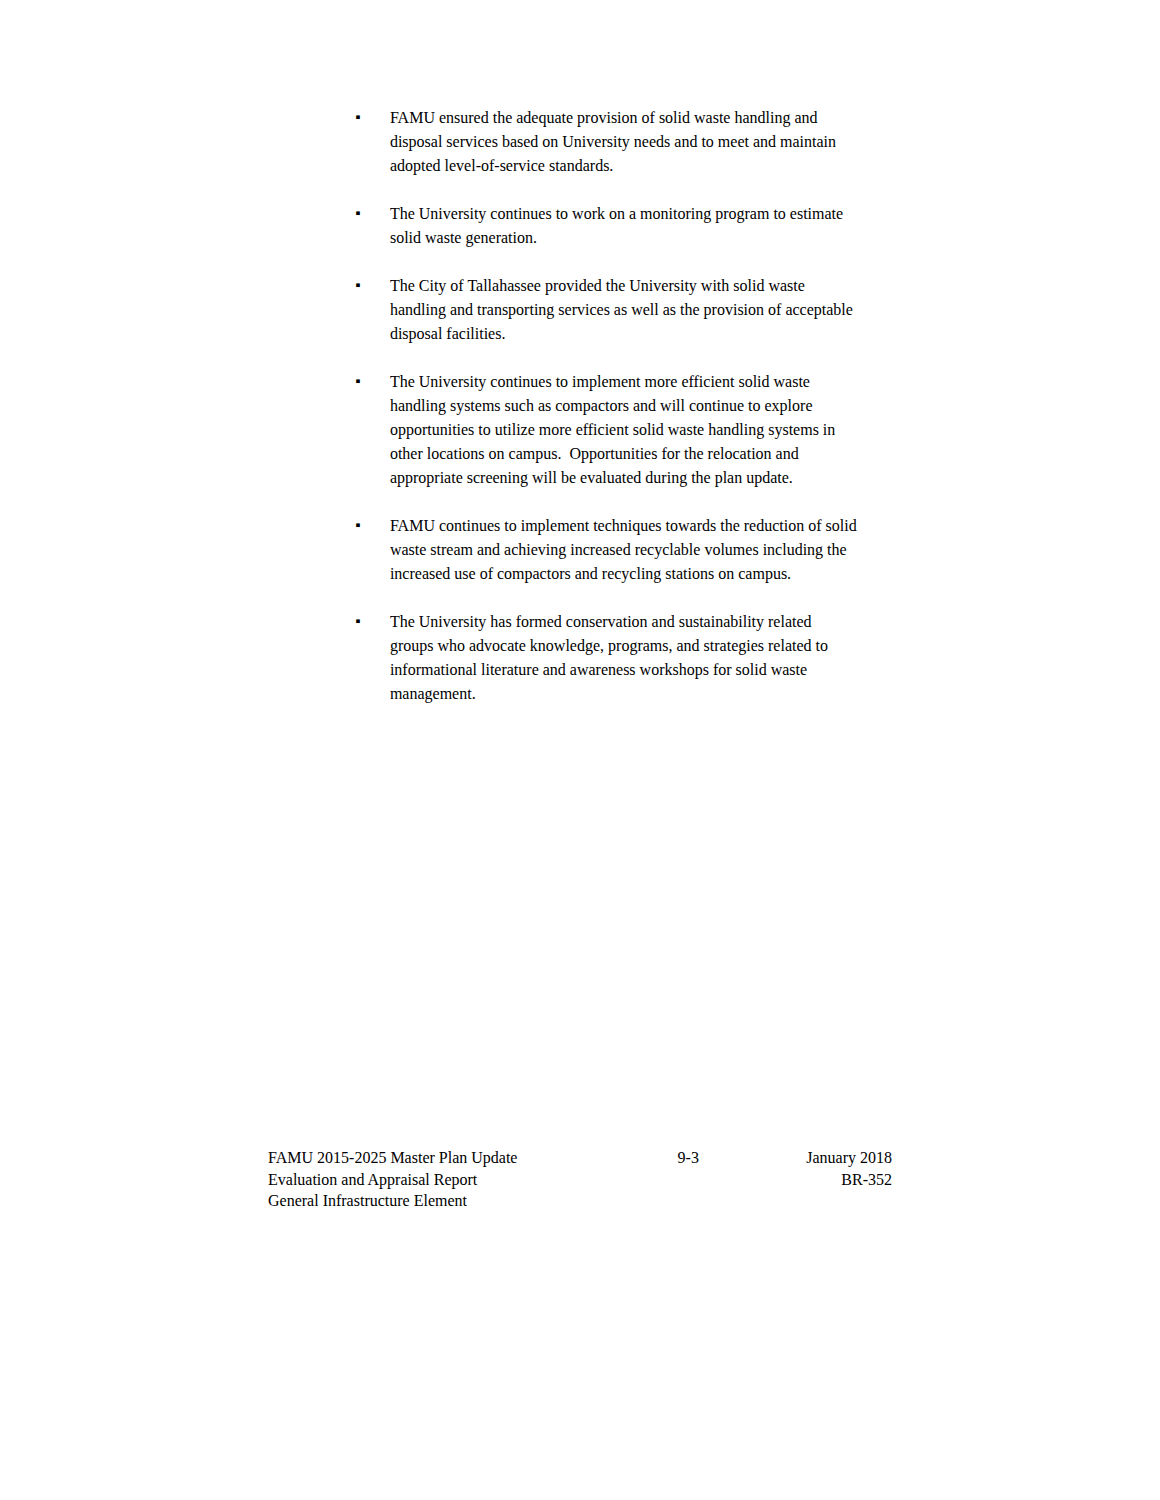FAMU ensured the adequate provision of solid waste handling and disposal services based on University needs and to meet and maintain adopted level-of-service standards.
The University continues to work on a monitoring program to estimate solid waste generation.
The City of Tallahassee provided the University with solid waste handling and transporting services as well as the provision of acceptable disposal facilities.
The University continues to implement more efficient solid waste handling systems such as compactors and will continue to explore opportunities to utilize more efficient solid waste handling systems in other locations on campus. Opportunities for the relocation and appropriate screening will be evaluated during the plan update.
FAMU continues to implement techniques towards the reduction of solid waste stream and achieving increased recyclable volumes including the increased use of compactors and recycling stations on campus.
The University has formed conservation and sustainability related groups who advocate knowledge, programs, and strategies related to informational literature and awareness workshops for solid waste management.
FAMU 2015-2025 Master Plan Update 9-3 January 2018
Evaluation and Appraisal Report BR-352
General Infrastructure Element